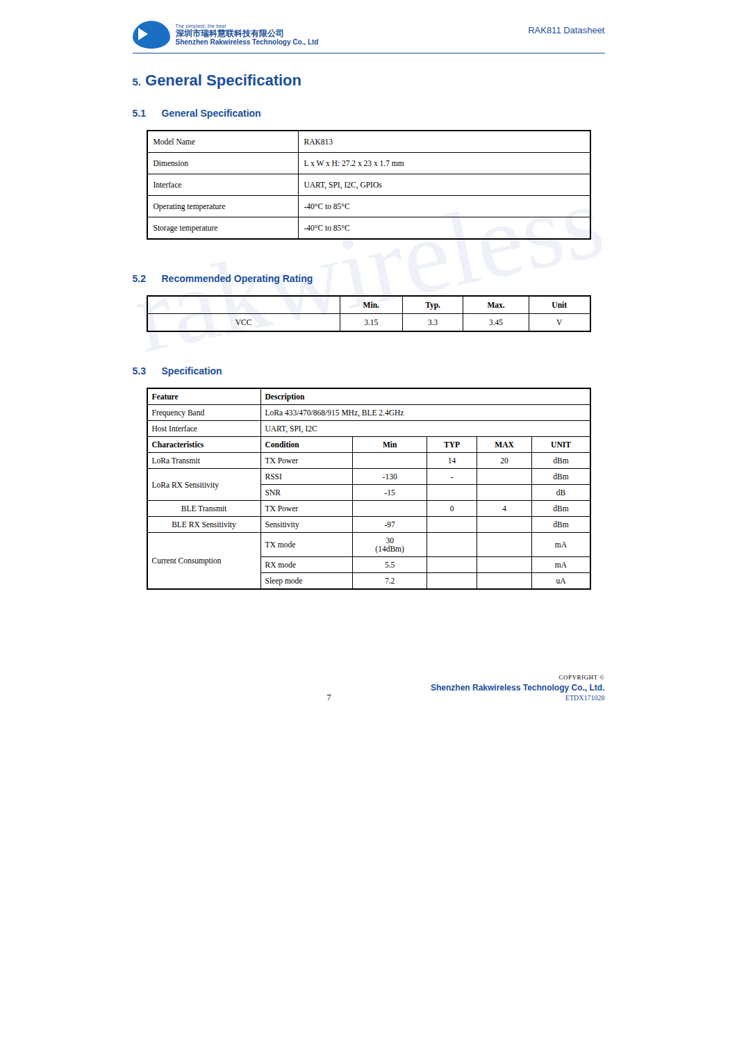rakwireless
The simplest, the best
深圳市瑞科慧联科技有限公司
Shenzhen Rakwireless Technology Co., Ltd
RAK811 Datasheet
5. General Specification
5.1 General Specification
| Model Name | RAK813 |
| Dimension | L x W x H: 27.2 x 23 x 1.7 mm |
| Interface | UART, SPI, I2C, GPIOs |
| Operating temperature | -40°C to 85°C |
| Storage temperature | -40°C to 85°C |
5.2 Recommended Operating Rating
| | Min. | Typ. | Max. | Unit |
| --- | --- | --- | --- | --- |
| VCC | 3.15 | 3.3 | 3.45 | V |
5.3 Specification
| Feature | Description |
| --- | --- |
| Frequency Band | LoRa 433/470/868/915 MHz, BLE 2.4GHz |
| Host Interface | UART, SPI, I2C |
| Characteristics | Condition | Min | TYP | MAX | UNIT |
| LoRa Transmit | TX Power | | 14 | 20 | dBm |
| LoRa RX Sensitivity | RSSI | -130 | - | | dBm |
| SNR | -15 | | | dB |
| BLE Transmit | TX Power | | 0 | 4 | dBm |
| BLE RX Sensitivity | Sensitivity | -97 | | | dBm |
| Current Consumption | TX mode | 30 (14dBm) | | | mA |
| RX mode | 5.5 | | | mA |
| Sleep mode | 7.2 | | | uA |
7
COPYRIGHT ©
Shenzhen Rakwireless Technology Co., Ltd.
ETDX171028